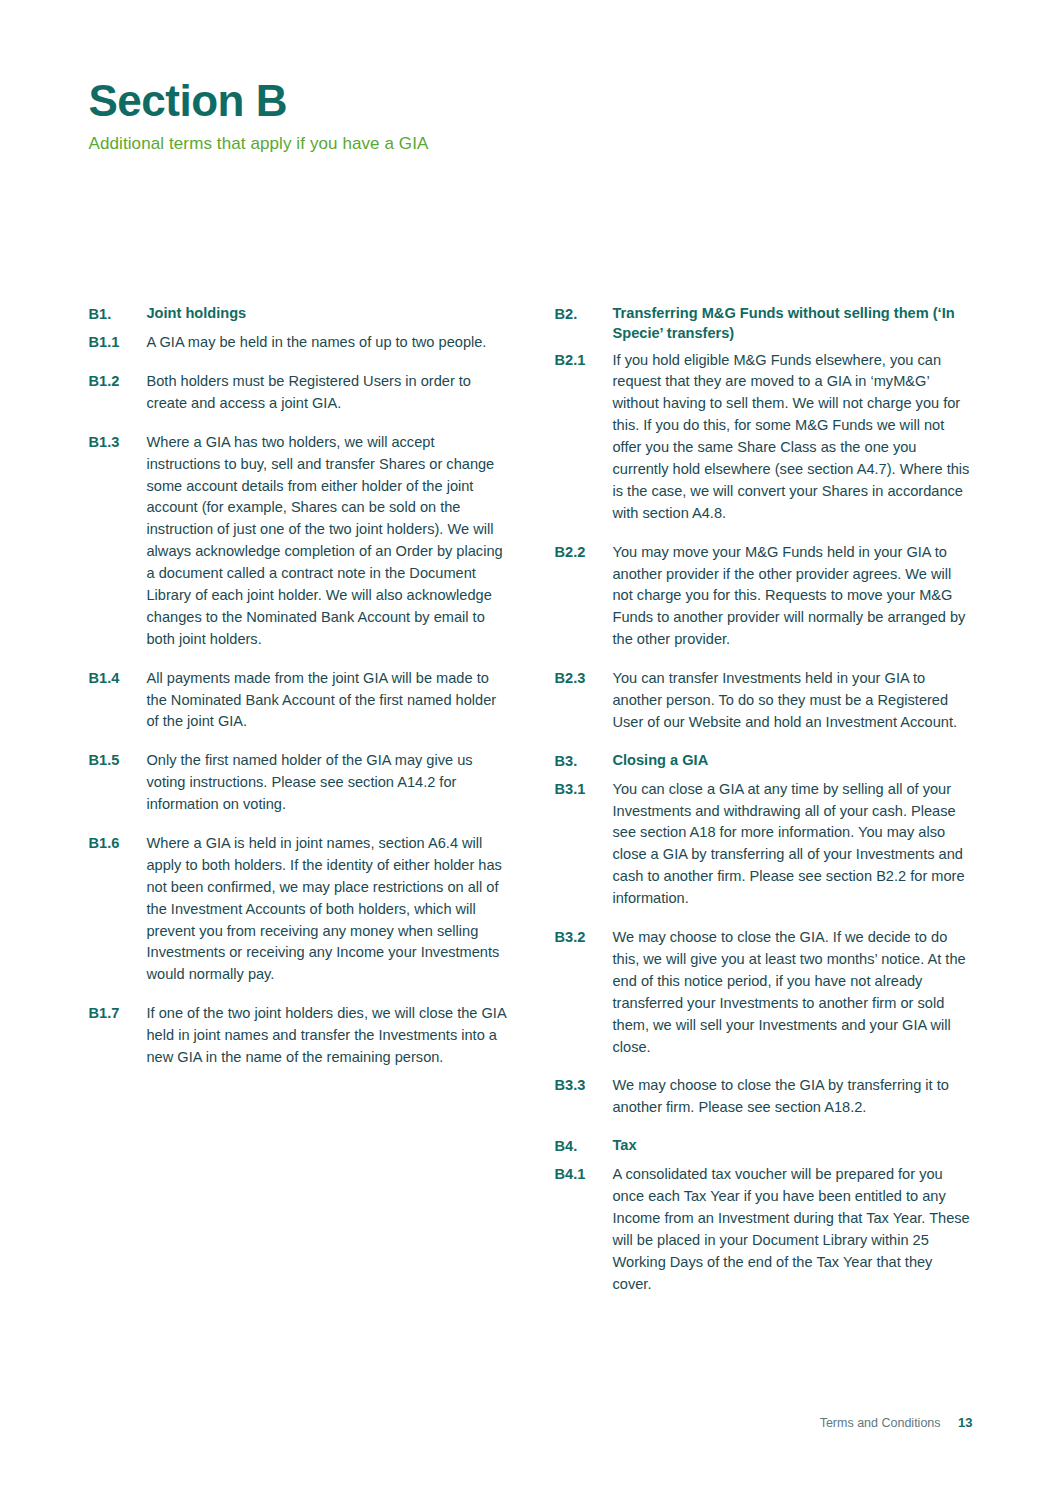Section B
Additional terms that apply if you have a GIA
B1.
Joint holdings
B1.1
A GIA may be held in the names of up to two people.
B1.2
Both holders must be Registered Users in order to create and access a joint GIA.
B1.3
Where a GIA has two holders, we will accept instructions to buy, sell and transfer Shares or change some account details from either holder of the joint account (for example, Shares can be sold on the instruction of just one of the two joint holders). We will always acknowledge completion of an Order by placing a document called a contract note in the Document Library of each joint holder. We will also acknowledge changes to the Nominated Bank Account by email to both joint holders.
B1.4
All payments made from the joint GIA will be made to the Nominated Bank Account of the first named holder of the joint GIA.
B1.5
Only the first named holder of the GIA may give us voting instructions. Please see section A14.2 for information on voting.
B1.6
Where a GIA is held in joint names, section A6.4 will apply to both holders. If the identity of either holder has not been confirmed, we may place restrictions on all of the Investment Accounts of both holders, which will prevent you from receiving any money when selling Investments or receiving any Income your Investments would normally pay.
B1.7
If one of the two joint holders dies, we will close the GIA held in joint names and transfer the Investments into a new GIA in the name of the remaining person.
B2.
Transferring M&G Funds without selling them (‘In Specie’ transfers)
B2.1
If you hold eligible M&G Funds elsewhere, you can request that they are moved to a GIA in ‘myM&G’ without having to sell them. We will not charge you for this. If you do this, for some M&G Funds we will not offer you the same Share Class as the one you currently hold elsewhere (see section A4.7). Where this is the case, we will convert your Shares in accordance with section A4.8.
B2.2
You may move your M&G Funds held in your GIA to another provider if the other provider agrees. We will not charge you for this. Requests to move your M&G Funds to another provider will normally be arranged by the other provider.
B2.3
You can transfer Investments held in your GIA to another person. To do so they must be a Registered User of our Website and hold an Investment Account.
B3.
Closing a GIA
B3.1
You can close a GIA at any time by selling all of your Investments and withdrawing all of your cash. Please see section A18 for more information. You may also close a GIA by transferring all of your Investments and cash to another firm. Please see section B2.2 for more information.
B3.2
We may choose to close the GIA. If we decide to do this, we will give you at least two months’ notice. At the end of this notice period, if you have not already transferred your Investments to another firm or sold them, we will sell your Investments and your GIA will close.
B3.3
We may choose to close the GIA by transferring it to another firm. Please see section A18.2.
B4.
Tax
B4.1
A consolidated tax voucher will be prepared for you once each Tax Year if you have been entitled to any Income from an Investment during that Tax Year. These will be placed in your Document Library within 25 Working Days of the end of the Tax Year that they cover.
Terms and Conditions 13